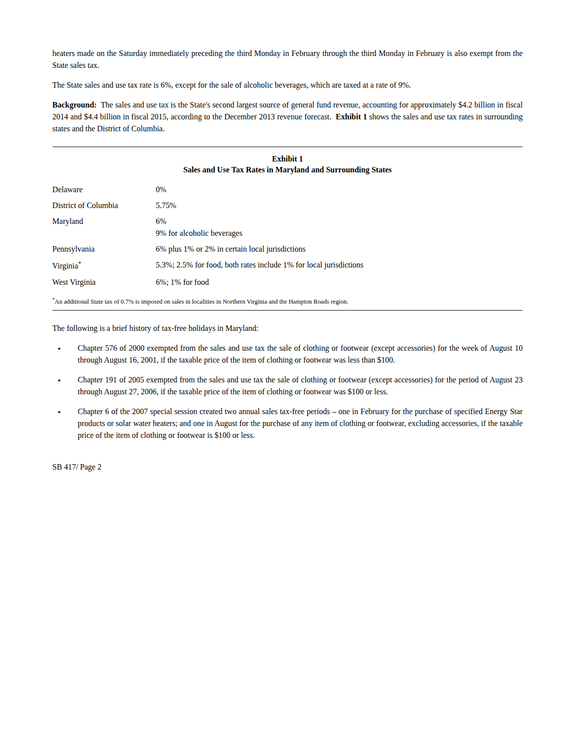heaters made on the Saturday immediately preceding the third Monday in February through the third Monday in February is also exempt from the State sales tax.
The State sales and use tax rate is 6%, except for the sale of alcoholic beverages, which are taxed at a rate of 9%.
Background: The sales and use tax is the State's second largest source of general fund revenue, accounting for approximately $4.2 billion in fiscal 2014 and $4.4 billion in fiscal 2015, according to the December 2013 revenue forecast. Exhibit 1 shows the sales and use tax rates in surrounding states and the District of Columbia.
Exhibit 1
Sales and Use Tax Rates in Maryland and Surrounding States
| Delaware | 0% |
| District of Columbia | 5.75% |
| Maryland | 6% 9% for alcoholic beverages |
| Pennsylvania | 6% plus 1% or 2% in certain local jurisdictions |
| Virginia * | 5.3%; 2.5% for food, both rates include 1% for local jurisdictions |
| West Virginia | 6%; 1% for food |
*An additional State tax of 0.7% is imposed on sales in localities in Northern Virginia and the Hampton Roads region.
The following is a brief history of tax-free holidays in Maryland:
Chapter 576 of 2000 exempted from the sales and use tax the sale of clothing or footwear (except accessories) for the week of August 10 through August 16, 2001, if the taxable price of the item of clothing or footwear was less than $100.
Chapter 191 of 2005 exempted from the sales and use tax the sale of clothing or footwear (except accessories) for the period of August 23 through August 27, 2006, if the taxable price of the item of clothing or footwear was $100 or less.
Chapter 6 of the 2007 special session created two annual sales tax-free periods – one in February for the purchase of specified Energy Star products or solar water heaters; and one in August for the purchase of any item of clothing or footwear, excluding accessories, if the taxable price of the item of clothing or footwear is $100 or less.
SB 417/ Page 2